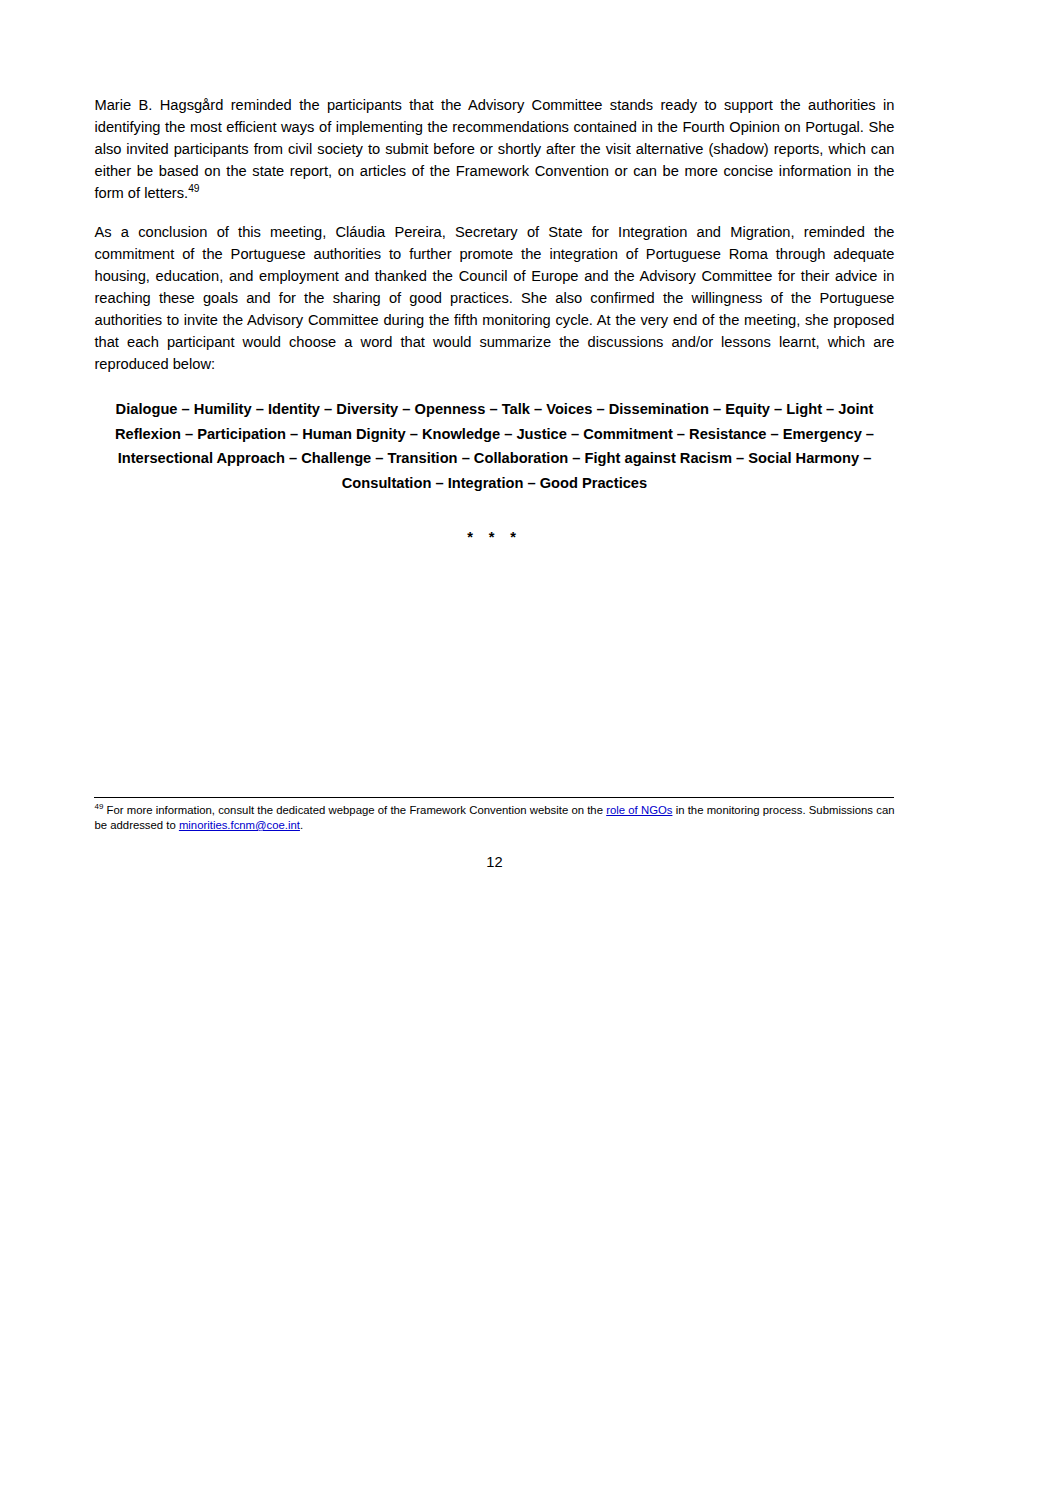Marie B. Hagsgård reminded the participants that the Advisory Committee stands ready to support the authorities in identifying the most efficient ways of implementing the recommendations contained in the Fourth Opinion on Portugal. She also invited participants from civil society to submit before or shortly after the visit alternative (shadow) reports, which can either be based on the state report, on articles of the Framework Convention or can be more concise information in the form of letters.49
As a conclusion of this meeting, Cláudia Pereira, Secretary of State for Integration and Migration, reminded the commitment of the Portuguese authorities to further promote the integration of Portuguese Roma through adequate housing, education, and employment and thanked the Council of Europe and the Advisory Committee for their advice in reaching these goals and for the sharing of good practices. She also confirmed the willingness of the Portuguese authorities to invite the Advisory Committee during the fifth monitoring cycle. At the very end of the meeting, she proposed that each participant would choose a word that would summarize the discussions and/or lessons learnt, which are reproduced below:
Dialogue – Humility – Identity – Diversity – Openness – Talk – Voices – Dissemination – Equity – Light – Joint Reflexion – Participation – Human Dignity – Knowledge – Justice – Commitment – Resistance – Emergency – Intersectional Approach – Challenge – Transition – Collaboration – Fight against Racism – Social Harmony – Consultation – Integration – Good Practices
* * *
49 For more information, consult the dedicated webpage of the Framework Convention website on the role of NGOs in the monitoring process. Submissions can be addressed to minorities.fcnm@coe.int.
12